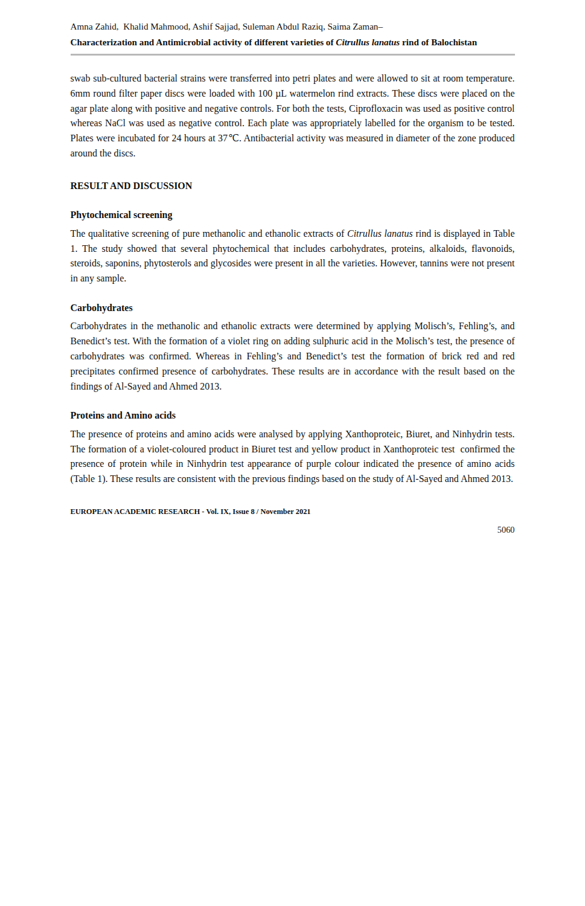Amna Zahid, Khalid Mahmood, Ashif Sajjad, Suleman Abdul Raziq, Saima Zaman–
Characterization and Antimicrobial activity of different varieties of Citrullus lanatus rind of Balochistan
swab sub-cultured bacterial strains were transferred into petri plates and were allowed to sit at room temperature. 6mm round filter paper discs were loaded with 100 µL watermelon rind extracts. These discs were placed on the agar plate along with positive and negative controls. For both the tests, Ciprofloxacin was used as positive control whereas NaCl was used as negative control. Each plate was appropriately labelled for the organism to be tested. Plates were incubated for 24 hours at 37℃. Antibacterial activity was measured in diameter of the zone produced around the discs.
Result and Discussion
Phytochemical screening
The qualitative screening of pure methanolic and ethanolic extracts of Citrullus lanatus rind is displayed in Table 1. The study showed that several phytochemical that includes carbohydrates, proteins, alkaloids, flavonoids, steroids, saponins, phytosterols and glycosides were present in all the varieties. However, tannins were not present in any sample.
Carbohydrates
Carbohydrates in the methanolic and ethanolic extracts were determined by applying Molisch’s, Fehling’s, and Benedict’s test. With the formation of a violet ring on adding sulphuric acid in the Molisch’s test, the presence of carbohydrates was confirmed. Whereas in Fehling’s and Benedict’s test the formation of brick red and red precipitates confirmed presence of carbohydrates. These results are in accordance with the result based on the findings of Al-Sayed and Ahmed 2013.
Proteins and Amino acids
The presence of proteins and amino acids were analysed by applying Xanthoproteic, Biuret, and Ninhydrin tests. The formation of a violet-coloured product in Biuret test and yellow product in Xanthoproteic test confirmed the presence of protein while in Ninhydrin test appearance of purple colour indicated the presence of amino acids (Table 1). These results are consistent with the previous findings based on the study of Al-Sayed and Ahmed 2013.
EUROPEAN ACADEMIC RESEARCH - Vol. IX, Issue 8 / November 2021
5060